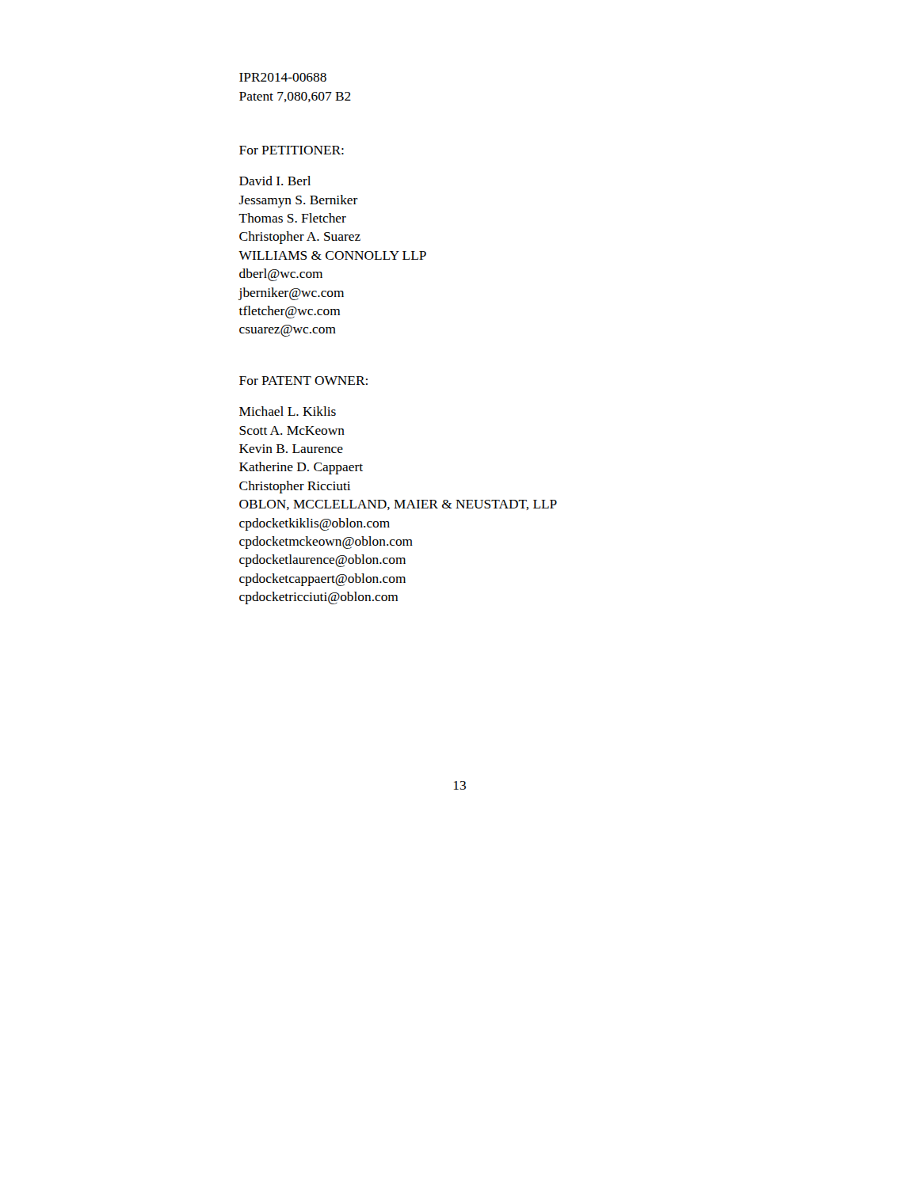IPR2014-00688
Patent 7,080,607 B2
For PETITIONER:
David I. Berl
Jessamyn S. Berniker
Thomas S. Fletcher
Christopher A. Suarez
WILLIAMS & CONNOLLY LLP
dberl@wc.com
jberniker@wc.com
tfletcher@wc.com
csuarez@wc.com
For PATENT OWNER:
Michael L. Kiklis
Scott A. McKeown
Kevin B. Laurence
Katherine D. Cappaert
Christopher Ricciuti
OBLON, MCCLELLAND, MAIER & NEUSTADT, LLP
cpdocketkiklis@oblon.com
cpdocketmckeown@oblon.com
cpdocketlaurence@oblon.com
cpdocketcappaert@oblon.com
cpdocketricciuti@oblon.com
13